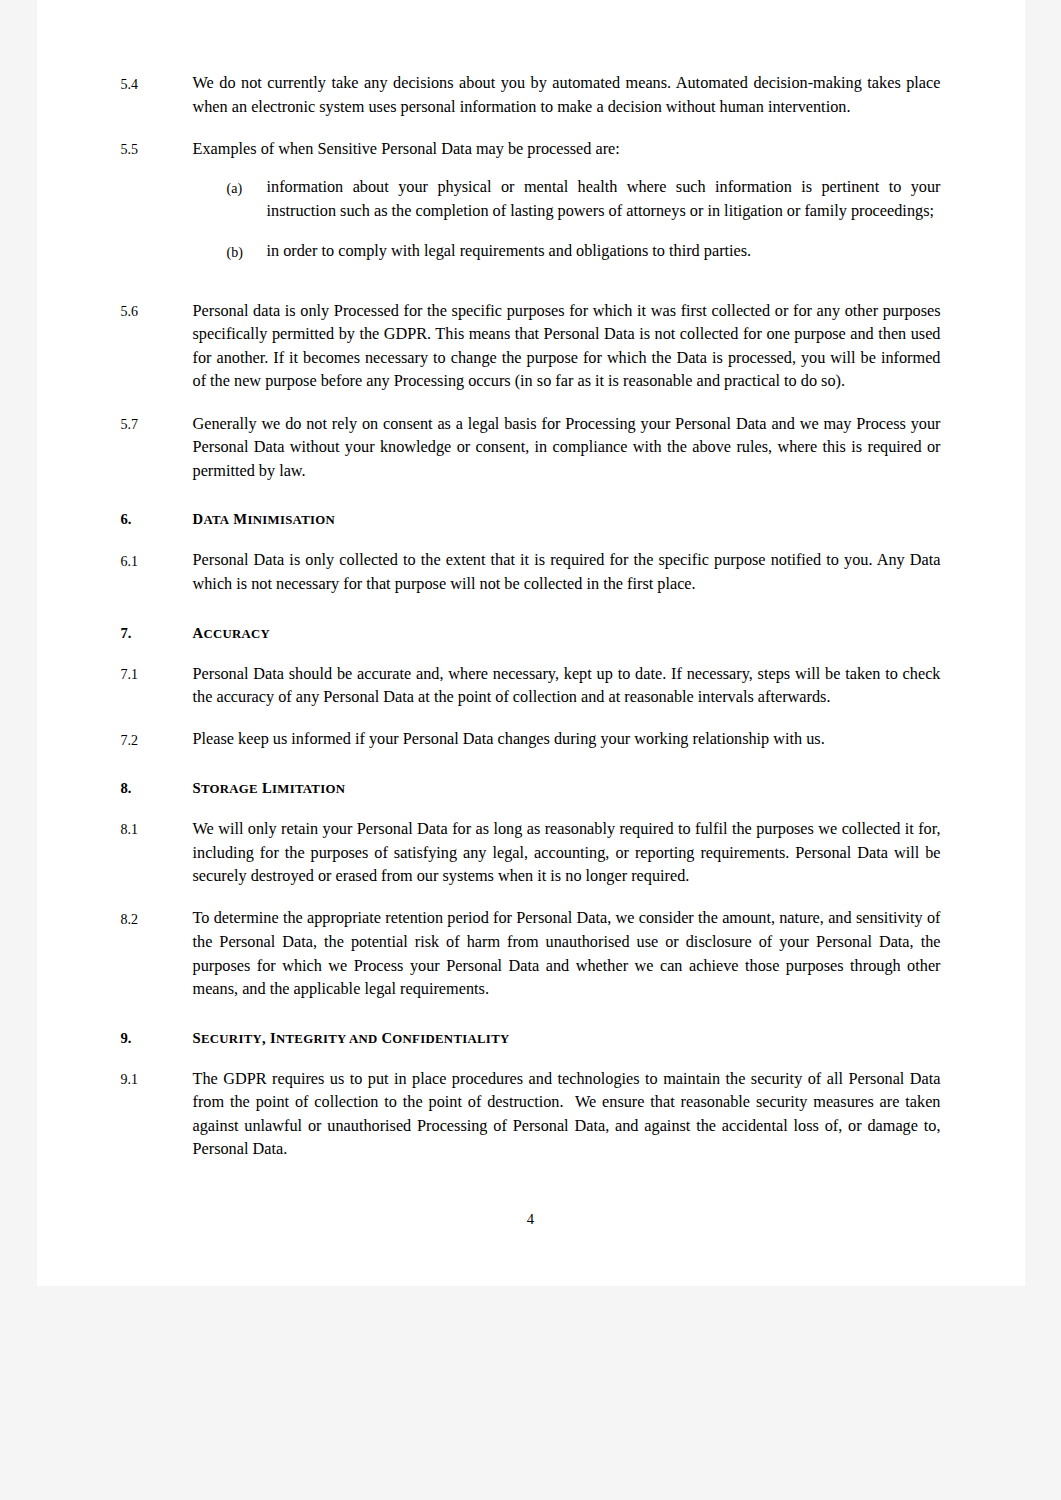5.4
We do not currently take any decisions about you by automated means. Automated decision-making takes place when an electronic system uses personal information to make a decision without human intervention.
5.5
Examples of when Sensitive Personal Data may be processed are:
(a) information about your physical or mental health where such information is pertinent to your instruction such as the completion of lasting powers of attorneys or in litigation or family proceedings;
(b) in order to comply with legal requirements and obligations to third parties.
5.6
Personal data is only Processed for the specific purposes for which it was first collected or for any other purposes specifically permitted by the GDPR. This means that Personal Data is not collected for one purpose and then used for another. If it becomes necessary to change the purpose for which the Data is processed, you will be informed of the new purpose before any Processing occurs (in so far as it is reasonable and practical to do so).
5.7
Generally we do not rely on consent as a legal basis for Processing your Personal Data and we may Process your Personal Data without your knowledge or consent, in compliance with the above rules, where this is required or permitted by law.
6.
DATA MINIMISATION
6.1
Personal Data is only collected to the extent that it is required for the specific purpose notified to you. Any Data which is not necessary for that purpose will not be collected in the first place.
7.
ACCURACY
7.1
Personal Data should be accurate and, where necessary, kept up to date. If necessary, steps will be taken to check the accuracy of any Personal Data at the point of collection and at reasonable intervals afterwards.
7.2
Please keep us informed if your Personal Data changes during your working relationship with us.
8.
STORAGE LIMITATION
8.1
We will only retain your Personal Data for as long as reasonably required to fulfil the purposes we collected it for, including for the purposes of satisfying any legal, accounting, or reporting requirements. Personal Data will be securely destroyed or erased from our systems when it is no longer required.
8.2
To determine the appropriate retention period for Personal Data, we consider the amount, nature, and sensitivity of the Personal Data, the potential risk of harm from unauthorised use or disclosure of your Personal Data, the purposes for which we Process your Personal Data and whether we can achieve those purposes through other means, and the applicable legal requirements.
9.
SECURITY, INTEGRITY AND CONFIDENTIALITY
9.1
The GDPR requires us to put in place procedures and technologies to maintain the security of all Personal Data from the point of collection to the point of destruction. We ensure that reasonable security measures are taken against unlawful or unauthorised Processing of Personal Data, and against the accidental loss of, or damage to, Personal Data.
4